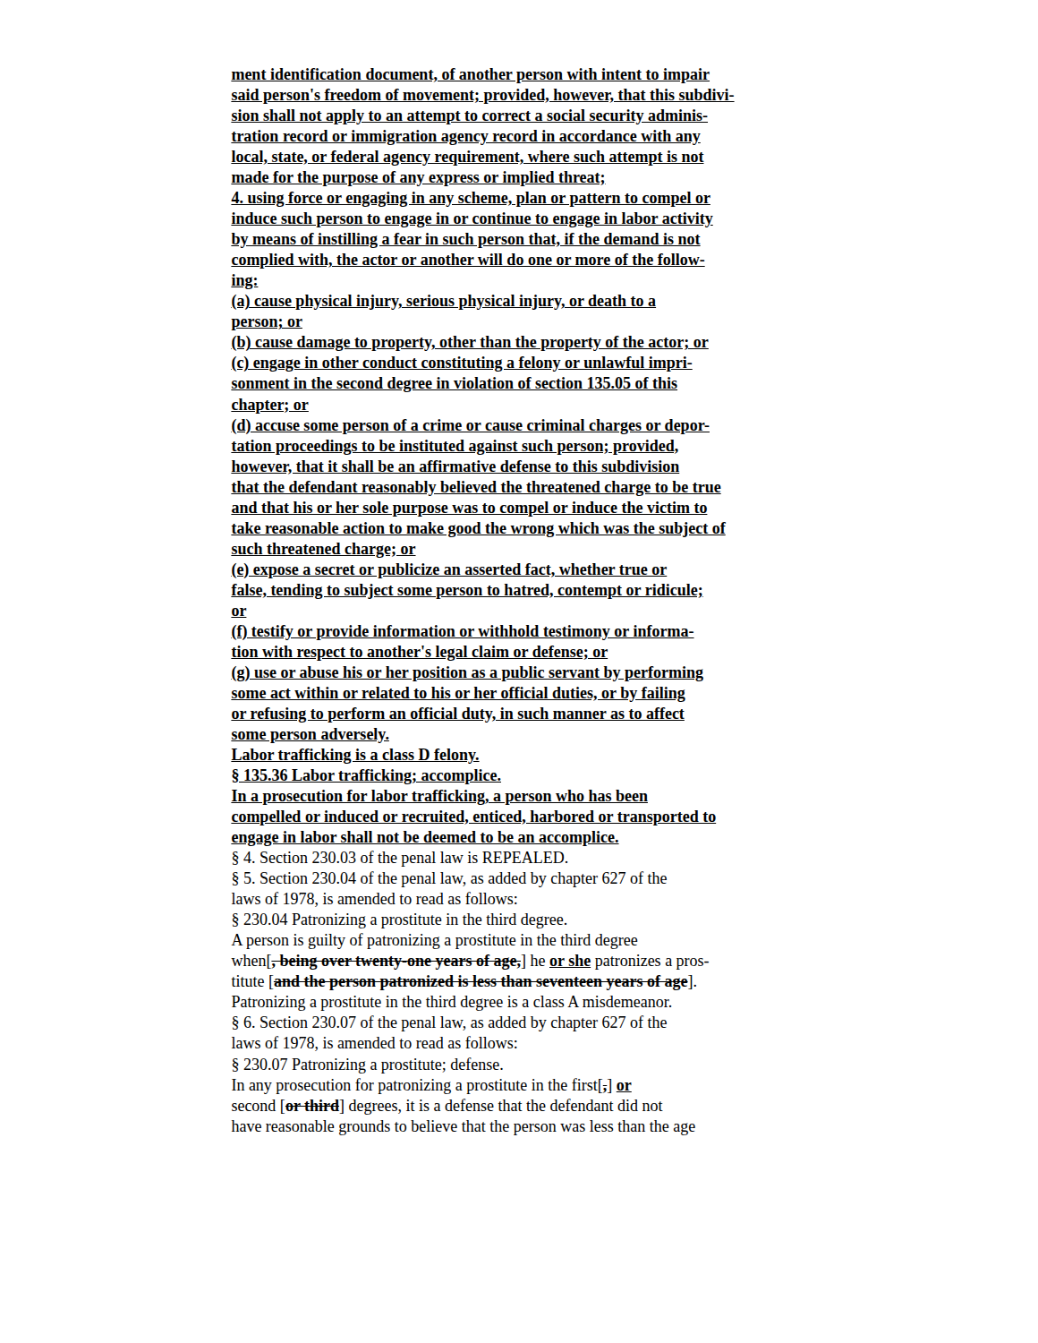ment identification document, of another person with intent to impair
said person's freedom of movement; provided, however, that this subdivi-
sion shall not apply to an attempt to correct a social security adminis-
tration record or immigration agency record in accordance with any
local, state, or federal agency requirement, where such attempt is not
made for the purpose of any express or implied threat;
4. using force or engaging in any scheme, plan or pattern to compel or
induce such person to engage in or continue to engage in labor activity
by means of instilling a fear in such person that, if the demand is not
complied with, the actor or another will do one or more of the follow-
ing:
(a) cause physical injury, serious physical injury, or death to a
person; or
(b) cause damage to property, other than the property of the actor; or
(c) engage in other conduct constituting a felony or unlawful impri-
sonment in the second degree in violation of section 135.05 of this
chapter; or
(d) accuse some person of a crime or cause criminal charges or depor-
tation proceedings to be instituted against such person; provided,
however, that it shall be an affirmative defense to this subdivision
that the defendant reasonably believed the threatened charge to be true
and that his or her sole purpose was to compel or induce the victim to
take reasonable action to make good the wrong which was the subject of
such threatened charge; or
(e) expose a secret or publicize an asserted fact, whether true or
false, tending to subject some person to hatred, contempt or ridicule;
or
(f) testify or provide information or withhold testimony or informa-
tion with respect to another's legal claim or defense; or
(g) use or abuse his or her position as a public servant by performing
some act within or related to his or her official duties, or by failing
or refusing to perform an official duty, in such manner as to affect
some person adversely.
Labor trafficking is a class D felony.
§ 135.36 Labor trafficking; accomplice.
In a prosecution for labor trafficking, a person who has been
compelled or induced or recruited, enticed, harbored or transported to
engage in labor shall not be deemed to be an accomplice.
§ 4. Section 230.03 of the penal law is REPEALED.
§ 5. Section 230.04 of the penal law, as added by chapter 627 of the
laws of 1978, is amended to read as follows:
§ 230.04 Patronizing a prostitute in the third degree.
A person is guilty of patronizing a prostitute in the third degree
when[, being over twenty-one years of age,] he or she patronizes a pros-
titute [and the person patronized is less than seventeen years of age].
Patronizing a prostitute in the third degree is a class A misdemeanor.
§ 6. Section 230.07 of the penal law, as added by chapter 627 of the
laws of 1978, is amended to read as follows:
§ 230.07 Patronizing a prostitute; defense.
In any prosecution for patronizing a prostitute in the first[,] or
second [or third] degrees, it is a defense that the defendant did not
have reasonable grounds to believe that the person was less than the age